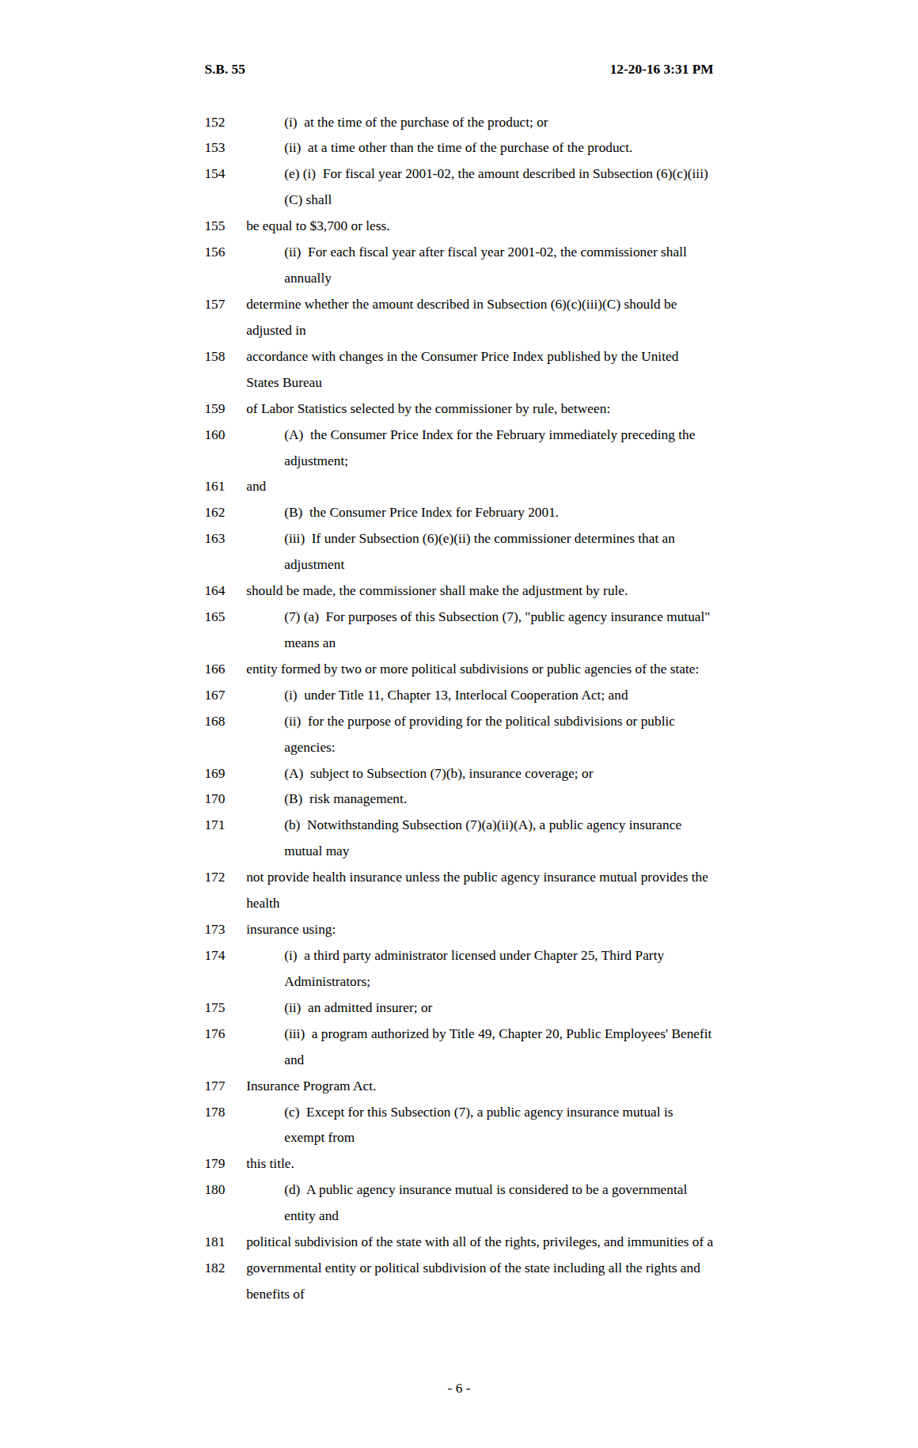S.B. 55 12-20-16 3:31 PM
| 152 | (i) at the time of the purchase of the product; or |
| 153 | (ii) at a time other than the time of the purchase of the product. |
| 154 | (e) (i) For fiscal year 2001-02, the amount described in Subsection (6)(c)(iii)(C) shall |
| 155 | be equal to $3,700 or less. |
| 156 | (ii) For each fiscal year after fiscal year 2001-02, the commissioner shall annually |
| 157 | determine whether the amount described in Subsection (6)(c)(iii)(C) should be adjusted in |
| 158 | accordance with changes in the Consumer Price Index published by the United States Bureau |
| 159 | of Labor Statistics selected by the commissioner by rule, between: |
| 160 | (A) the Consumer Price Index for the February immediately preceding the adjustment; |
| 161 | and |
| 162 | (B) the Consumer Price Index for February 2001. |
| 163 | (iii) If under Subsection (6)(e)(ii) the commissioner determines that an adjustment |
| 164 | should be made, the commissioner shall make the adjustment by rule. |
| 165 | (7) (a) For purposes of this Subsection (7), "public agency insurance mutual" means an |
| 166 | entity formed by two or more political subdivisions or public agencies of the state: |
| 167 | (i) under Title 11, Chapter 13, Interlocal Cooperation Act; and |
| 168 | (ii) for the purpose of providing for the political subdivisions or public agencies: |
| 169 | (A) subject to Subsection (7)(b), insurance coverage; or |
| 170 | (B) risk management. |
| 171 | (b) Notwithstanding Subsection (7)(a)(ii)(A), a public agency insurance mutual may |
| 172 | not provide health insurance unless the public agency insurance mutual provides the health |
| 173 | insurance using: |
| 174 | (i) a third party administrator licensed under Chapter 25, Third Party Administrators; |
| 175 | (ii) an admitted insurer; or |
| 176 | (iii) a program authorized by Title 49, Chapter 20, Public Employees' Benefit and |
| 177 | Insurance Program Act. |
| 178 | (c) Except for this Subsection (7), a public agency insurance mutual is exempt from |
| 179 | this title. |
| 180 | (d) A public agency insurance mutual is considered to be a governmental entity and |
| 181 | political subdivision of the state with all of the rights, privileges, and immunities of a |
| 182 | governmental entity or political subdivision of the state including all the rights and benefits of |
- 6 -